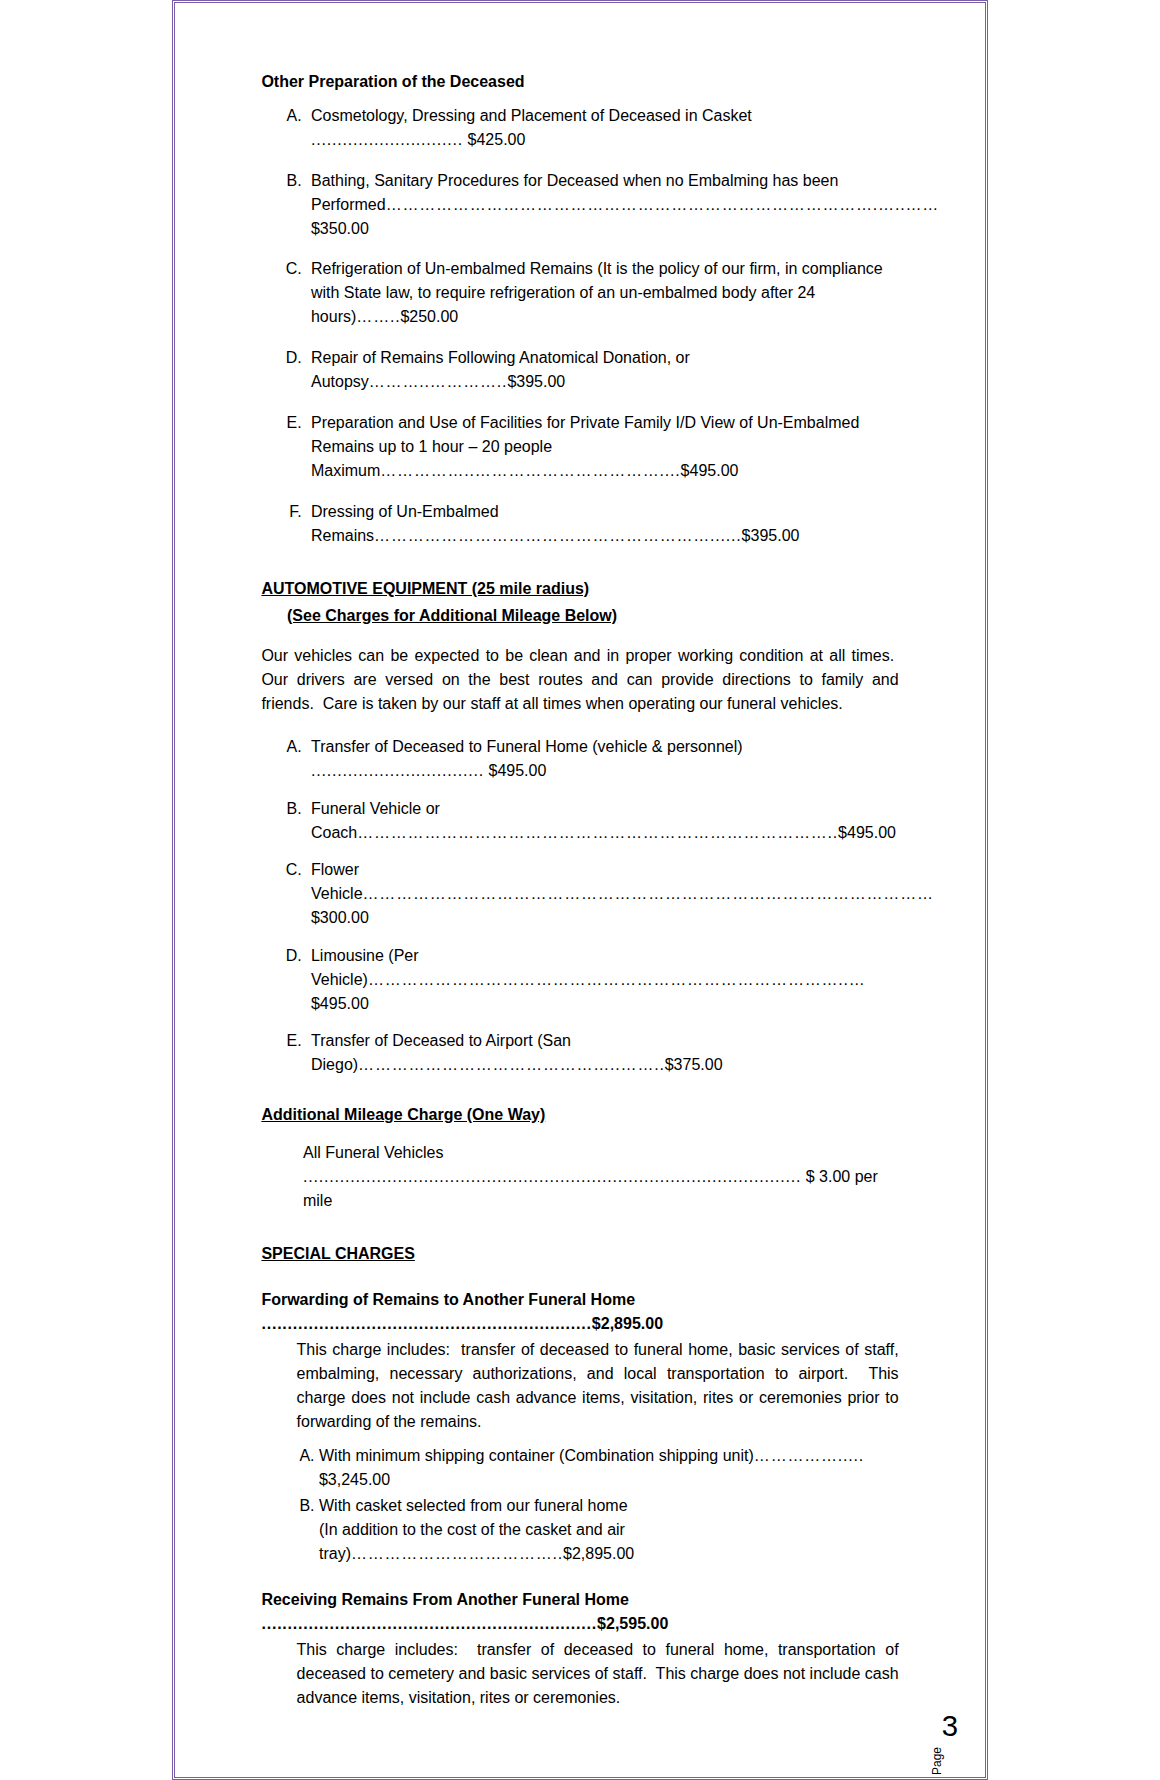Other Preparation of the Deceased
Cosmetology, Dressing and Placement of Deceased in Casket ............................. $425.00
Bathing, Sanitary Procedures for Deceased when no Embalming has been Performed…………………………………………………………………………….…..……$350.00
Refrigeration of Un-embalmed Remains (It is the policy of our firm, in compliance with State law, to require refrigeration of an un-embalmed body after 24 hours)……..$250.00
Repair of Remains Following Anatomical Donation, or Autopsy………..…………..$395.00
Preparation and Use of Facilities for Private Family I/D View of Un-Embalmed Remains up to 1 hour – 20 people Maximum……………..……………………………....$495.00
Dressing of Un-Embalmed Remains……………………………………………………......$395.00
AUTOMOTIVE EQUIPMENT (25 mile radius)
(See Charges for Additional Mileage Below)
Our vehicles can be expected to be clean and in proper working condition at all times. Our drivers are versed on the best routes and can provide directions to family and friends. Care is taken by our staff at all times when operating our funeral vehicles.
Transfer of Deceased to Funeral Home (vehicle & personnel) ................................. $495.00
Funeral Vehicle or Coach…………………………………………………………………………..$495.00
Flower Vehicle…………………………………………………………………………………………$300.00
Limousine (Per Vehicle)…………………………………………………………………………..…$495.00
Transfer of Deceased to Airport (San Diego)………………………………………..……..$375.00
Additional Mileage Charge (One Way)
All Funeral Vehicles ............................................................................................... $ 3.00 per mile
SPECIAL CHARGES
Forwarding of Remains to Another Funeral Home ...............................................................$2,895.00
This charge includes: transfer of deceased to funeral home, basic services of staff, embalming, necessary authorizations, and local transportation to airport. This charge does not include cash advance items, visitation, rites or ceremonies prior to forwarding of the remains.
With minimum shipping container (Combination shipping unit)……………..... $3,245.00
With casket selected from our funeral home
(In addition to the cost of the casket and air tray)………………………………..$2,895.00
Receiving Remains From Another Funeral Home ................................................................$2,595.00
This charge includes: transfer of deceased to funeral home, transportation of deceased to cemetery and basic services of staff. This charge does not include cash advance items, visitation, rites or ceremonies.
Page3